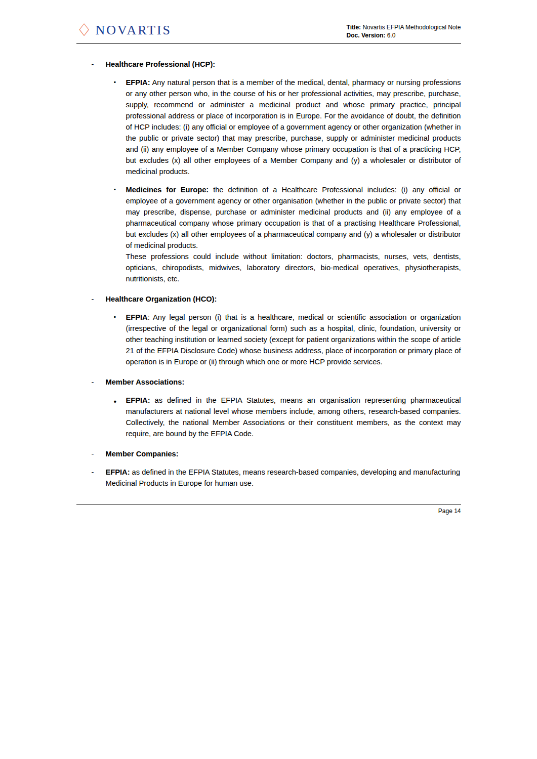♢ NOVARTIS
Title: Novartis EFPIA Methodological Note
Doc. Version: 6.0
- Healthcare Professional (HCP):
EFPIA: Any natural person that is a member of the medical, dental, pharmacy or nursing professions or any other person who, in the course of his or her professional activities, may prescribe, purchase, supply, recommend or administer a medicinal product and whose primary practice, principal professional address or place of incorporation is in Europe. For the avoidance of doubt, the definition of HCP includes: (i) any official or employee of a government agency or other organization (whether in the public or private sector) that may prescribe, purchase, supply or administer medicinal products and (ii) any employee of a Member Company whose primary occupation is that of a practicing HCP, but excludes (x) all other employees of a Member Company and (y) a wholesaler or distributor of medicinal products.
Medicines for Europe: the definition of a Healthcare Professional includes: (i) any official or employee of a government agency or other organisation (whether in the public or private sector) that may prescribe, dispense, purchase or administer medicinal products and (ii) any employee of a pharmaceutical company whose primary occupation is that of a practising Healthcare Professional, but excludes (x) all other employees of a pharmaceutical company and (y) a wholesaler or distributor of medicinal products.
These professions could include without limitation: doctors, pharmacists, nurses, vets, dentists, opticians, chiropodists, midwives, laboratory directors, bio-medical operatives, physiotherapists, nutritionists, etc.
- Healthcare Organization (HCO):
EFPIA: Any legal person (i) that is a healthcare, medical or scientific association or organization (irrespective of the legal or organizational form) such as a hospital, clinic, foundation, university or other teaching institution or learned society (except for patient organizations within the scope of article 21 of the EFPIA Disclosure Code) whose business address, place of incorporation or primary place of operation is in Europe or (ii) through which one or more HCP provide services.
- Member Associations:
EFPIA: as defined in the EFPIA Statutes, means an organisation representing pharmaceutical manufacturers at national level whose members include, among others, research-based companies. Collectively, the national Member Associations or their constituent members, as the context may require, are bound by the EFPIA Code.
- Member Companies:
-
EFPIA: as defined in the EFPIA Statutes, means research-based companies, developing and manufacturing Medicinal Products in Europe for human use.
Page 14